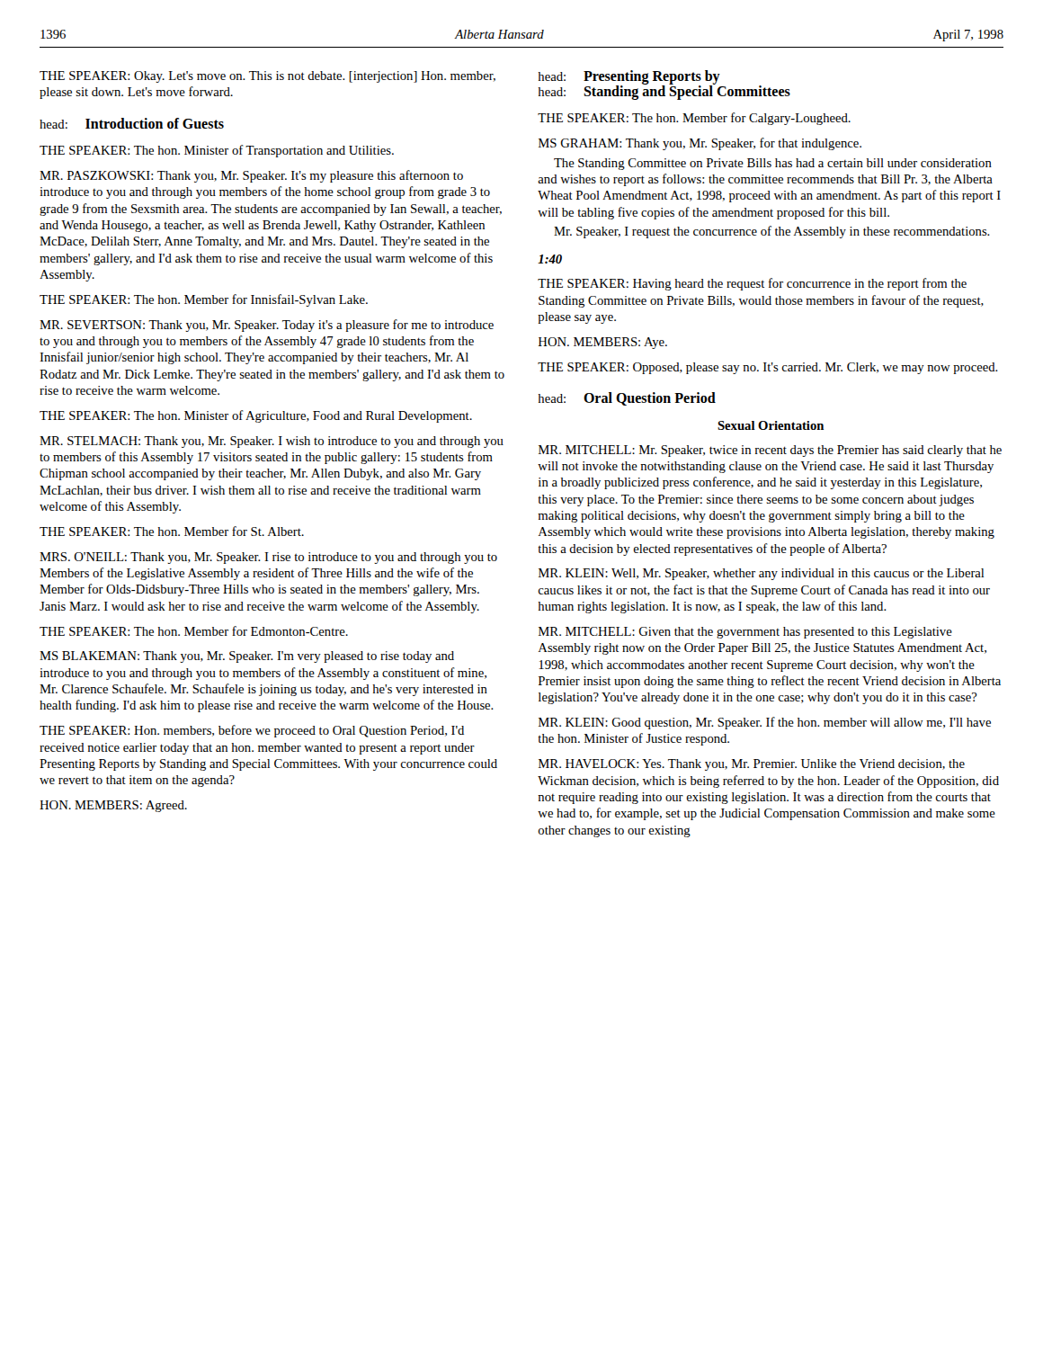1396 Alberta Hansard April 7, 1998
THE SPEAKER: Okay. Let's move on. This is not debate. [interjection] Hon. member, please sit down. Let's move forward.
head: Introduction of Guests
THE SPEAKER: The hon. Minister of Transportation and Utilities.
MR. PASZKOWSKI: Thank you, Mr. Speaker. It's my pleasure this afternoon to introduce to you and through you members of the home school group from grade 3 to grade 9 from the Sexsmith area. The students are accompanied by Ian Sewall, a teacher, and Wenda Housego, a teacher, as well as Brenda Jewell, Kathy Ostrander, Kathleen McDace, Delilah Sterr, Anne Tomalty, and Mr. and Mrs. Dautel. They're seated in the members' gallery, and I'd ask them to rise and receive the usual warm welcome of this Assembly.
THE SPEAKER: The hon. Member for Innisfail-Sylvan Lake.
MR. SEVERTSON: Thank you, Mr. Speaker. Today it's a pleasure for me to introduce to you and through you to members of the Assembly 47 grade l0 students from the Innisfail junior/senior high school. They're accompanied by their teachers, Mr. Al Rodatz and Mr. Dick Lemke. They're seated in the members' gallery, and I'd ask them to rise to receive the warm welcome.
THE SPEAKER: The hon. Minister of Agriculture, Food and Rural Development.
MR. STELMACH: Thank you, Mr. Speaker. I wish to introduce to you and through you to members of this Assembly 17 visitors seated in the public gallery: 15 students from Chipman school accompanied by their teacher, Mr. Allen Dubyk, and also Mr. Gary McLachlan, their bus driver. I wish them all to rise and receive the traditional warm welcome of this Assembly.
THE SPEAKER: The hon. Member for St. Albert.
MRS. O'NEILL: Thank you, Mr. Speaker. I rise to introduce to you and through you to Members of the Legislative Assembly a resident of Three Hills and the wife of the Member for Olds-Didsbury-Three Hills who is seated in the members' gallery, Mrs. Janis Marz. I would ask her to rise and receive the warm welcome of the Assembly.
THE SPEAKER: The hon. Member for Edmonton-Centre.
MS BLAKEMAN: Thank you, Mr. Speaker. I'm very pleased to rise today and introduce to you and through you to members of the Assembly a constituent of mine, Mr. Clarence Schaufele. Mr. Schaufele is joining us today, and he's very interested in health funding. I'd ask him to please rise and receive the warm welcome of the House.
THE SPEAKER: Hon. members, before we proceed to Oral Question Period, I'd received notice earlier today that an hon. member wanted to present a report under Presenting Reports by Standing and Special Committees. With your concurrence could we revert to that item on the agenda?
HON. MEMBERS: Agreed.
head: Presenting Reports by
head: Standing and Special Committees
THE SPEAKER: The hon. Member for Calgary-Lougheed.
MS GRAHAM: Thank you, Mr. Speaker, for that indulgence.
The Standing Committee on Private Bills has had a certain bill under consideration and wishes to report as follows: the committee recommends that Bill Pr. 3, the Alberta Wheat Pool Amendment Act, 1998, proceed with an amendment. As part of this report I will be tabling five copies of the amendment proposed for this bill.
Mr. Speaker, I request the concurrence of the Assembly in these recommendations.
1:40
THE SPEAKER: Having heard the request for concurrence in the report from the Standing Committee on Private Bills, would those members in favour of the request, please say aye.
HON. MEMBERS: Aye.
THE SPEAKER: Opposed, please say no. It's carried. Mr. Clerk, we may now proceed.
head: Oral Question Period
Sexual Orientation
MR. MITCHELL: Mr. Speaker, twice in recent days the Premier has said clearly that he will not invoke the notwithstanding clause on the Vriend case. He said it last Thursday in a broadly publicized press conference, and he said it yesterday in this Legislature, this very place. To the Premier: since there seems to be some concern about judges making political decisions, why doesn't the government simply bring a bill to the Assembly which would write these provisions into Alberta legislation, thereby making this a decision by elected representatives of the people of Alberta?
MR. KLEIN: Well, Mr. Speaker, whether any individual in this caucus or the Liberal caucus likes it or not, the fact is that the Supreme Court of Canada has read it into our human rights legislation. It is now, as I speak, the law of this land.
MR. MITCHELL: Given that the government has presented to this Legislative Assembly right now on the Order Paper Bill 25, the Justice Statutes Amendment Act, 1998, which accommodates another recent Supreme Court decision, why won't the Premier insist upon doing the same thing to reflect the recent Vriend decision in Alberta legislation? You've already done it in the one case; why don't you do it in this case?
MR. KLEIN: Good question, Mr. Speaker. If the hon. member will allow me, I'll have the hon. Minister of Justice respond.
MR. HAVELOCK: Yes. Thank you, Mr. Premier. Unlike the Vriend decision, the Wickman decision, which is being referred to by the hon. Leader of the Opposition, did not require reading into our existing legislation. It was a direction from the courts that we had to, for example, set up the Judicial Compensation Commission and make some other changes to our existing